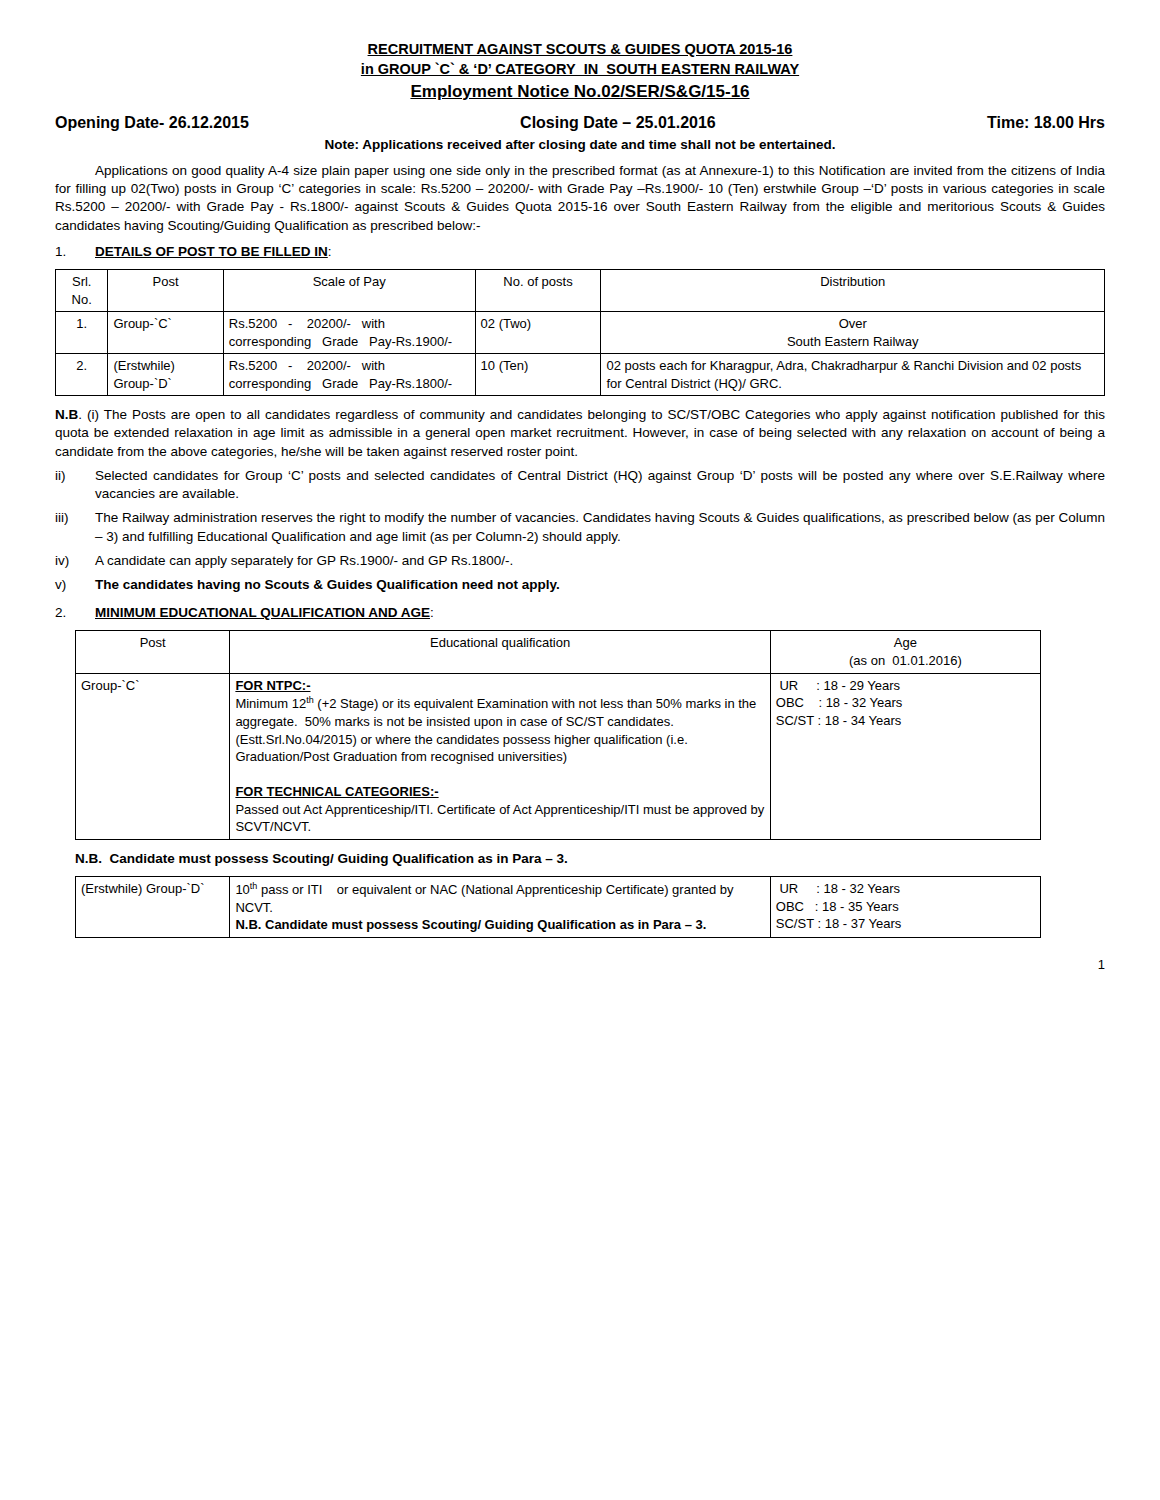RECRUITMENT AGAINST SCOUTS & GUIDES QUOTA 2015-16
in GROUP `C` & ‘D’ CATEGORY IN SOUTH EASTERN RAILWAY
Employment Notice No.02/SER/S&G/15-16
Opening Date- 26.12.2015 Closing Date – 25.01.2016 Time: 18.00 Hrs
Note: Applications received after closing date and time shall not be entertained.
Applications on good quality A-4 size plain paper using one side only in the prescribed format (as at Annexure-1) to this Notification are invited from the citizens of India for filling up 02(Two) posts in Group ‘C’ categories in scale: Rs.5200 – 20200/- with Grade Pay –Rs.1900/- 10 (Ten) erstwhile Group –‘D’ posts in various categories in scale Rs.5200 – 20200/- with Grade Pay - Rs.1800/- against Scouts & Guides Quota 2015-16 over South Eastern Railway from the eligible and meritorious Scouts & Guides candidates having Scouting/Guiding Qualification as prescribed below:-
1.
DETAILS OF POST TO BE FILLED IN:
| Srl. No. | Post | Scale of Pay | No. of posts | Distribution |
| --- | --- | --- | --- | --- |
| 1. | Group-`C` | Rs.5200 - 20200/- with corresponding Grade Pay-Rs.1900/- | 02 (Two) | Over South Eastern Railway |
| 2. | (Erstwhile) Group-`D` | Rs.5200 - 20200/- with corresponding Grade Pay-Rs.1800/- | 10 (Ten) | 02 posts each for Kharagpur, Adra, Chakradharpur & Ranchi Division and 02 posts for Central District (HQ)/ GRC. |
N.B. (i) The Posts are open to all candidates regardless of community and candidates belonging to SC/ST/OBC Categories who apply against notification published for this quota be extended relaxation in age limit as admissible in a general open market recruitment. However, in case of being selected with any relaxation on account of being a candidate from the above categories, he/she will be taken against reserved roster point.
ii)
Selected candidates for Group ‘C’ posts and selected candidates of Central District (HQ) against Group ‘D’ posts will be posted any where over S.E.Railway where vacancies are available.
iii)
The Railway administration reserves the right to modify the number of vacancies. Candidates having Scouts & Guides qualifications, as prescribed below (as per Column – 3) and fulfilling Educational Qualification and age limit (as per Column-2) should apply.
iv)
A candidate can apply separately for GP Rs.1900/- and GP Rs.1800/-.
v)
The candidates having no Scouts & Guides Qualification need not apply.
2.
MINIMUM EDUCATIONAL QUALIFICATION AND AGE:
| Post | Educational qualification | Age (as on 01.01.2016) |
| --- | --- | --- |
| Group-`C` | FOR NTPC:- Minimum 12 th (+2 Stage) or its equivalent Examination with not less than 50% marks in the aggregate. 50% marks is not be insisted upon in case of SC/ST candidates. (Estt.Srl.No.04/2015) or where the candidates possess higher qualification (i.e. Graduation/Post Graduation from recognised universities) FOR TECHNICAL CATEGORIES:- Passed out Act Apprenticeship/ITI. Certificate of Act Apprenticeship/ITI must be approved by SCVT/NCVT. | UR : 18 - 29 Years OBC : 18 - 32 Years SC/ST : 18 - 34 Years |
N.B. Candidate must possess Scouting/ Guiding Qualification as in Para – 3.
| (Erstwhile) Group-`D` | 10 th pass or ITI or equivalent or NAC (National Apprenticeship Certificate) granted by NCVT. N.B. Candidate must possess Scouting/ Guiding Qualification as in Para – 3. | UR : 18 - 32 Years OBC : 18 - 35 Years SC/ST : 18 - 37 Years |
1